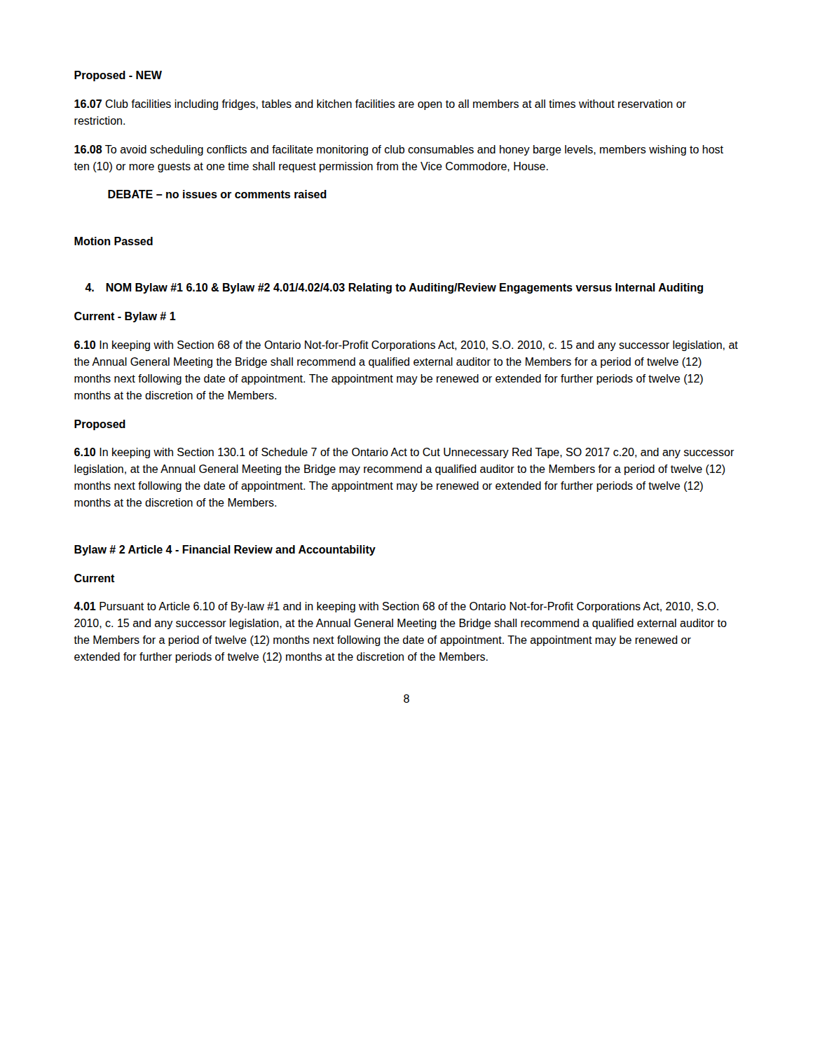Proposed - NEW
16.07 Club facilities including fridges, tables and kitchen facilities are open to all members at all times without reservation or restriction.
16.08 To avoid scheduling conflicts and facilitate monitoring of club consumables and honey barge levels, members wishing to host ten (10) or more guests at one time shall request permission from the Vice Commodore, House.
DEBATE – no issues or comments raised
Motion Passed
NOM Bylaw #1 6.10 & Bylaw #2 4.01/4.02/4.03 Relating to Auditing/Review Engagements versus Internal Auditing
Current - Bylaw # 1
6.10 In keeping with Section 68 of the Ontario Not-for-Profit Corporations Act, 2010, S.O. 2010, c. 15 and any successor legislation, at the Annual General Meeting the Bridge shall recommend a qualified external auditor to the Members for a period of twelve (12) months next following the date of appointment. The appointment may be renewed or extended for further periods of twelve (12) months at the discretion of the Members.
Proposed
6.10 In keeping with Section 130.1 of Schedule 7 of the Ontario Act to Cut Unnecessary Red Tape, SO 2017 c.20, and any successor legislation, at the Annual General Meeting the Bridge may recommend a qualified auditor to the Members for a period of twelve (12) months next following the date of appointment. The appointment may be renewed or extended for further periods of twelve (12) months at the discretion of the Members.
Bylaw # 2 Article 4 - Financial Review and Accountability
Current
4.01 Pursuant to Article 6.10 of By-law #1 and in keeping with Section 68 of the Ontario Not-for-Profit Corporations Act, 2010, S.O. 2010, c. 15 and any successor legislation, at the Annual General Meeting the Bridge shall recommend a qualified external auditor to the Members for a period of twelve (12) months next following the date of appointment. The appointment may be renewed or extended for further periods of twelve (12) months at the discretion of the Members.
8